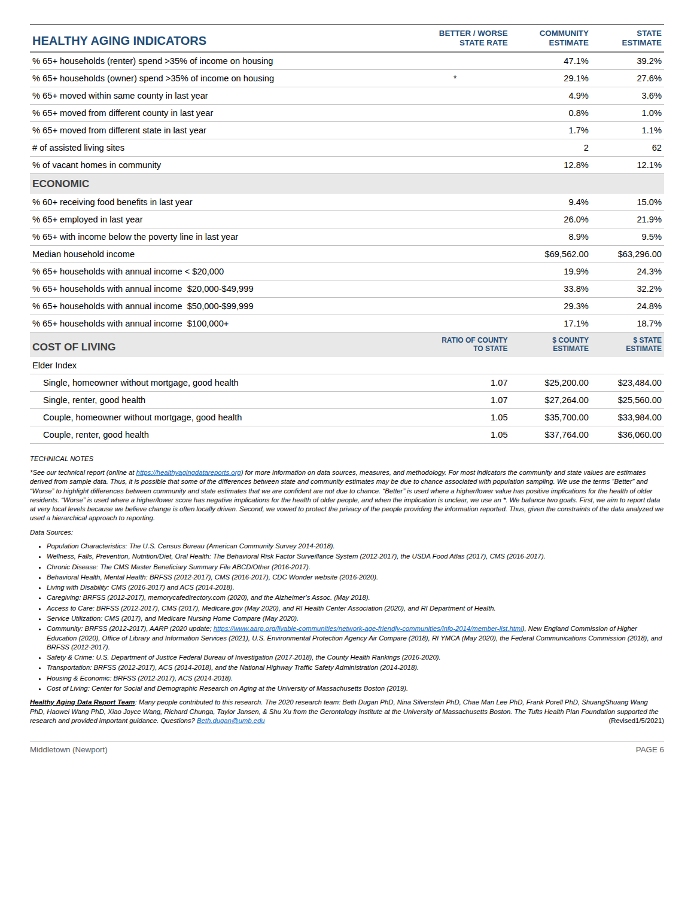| HEALTHY AGING INDICATORS | BETTER / WORSE STATE RATE | COMMUNITY ESTIMATE | STATE ESTIMATE |
| --- | --- | --- | --- |
| % 65+ households (renter) spend >35% of income on housing | | 47.1% | 39.2% |
| % 65+ households (owner) spend >35% of income on housing | * | 29.1% | 27.6% |
| % 65+ moved within same county in last year | | 4.9% | 3.6% |
| % 65+ moved from different county in last year | | 0.8% | 1.0% |
| % 65+ moved from different state in last year | | 1.7% | 1.1% |
| # of assisted living sites | | 2 | 62 |
| % of vacant homes in community | | 12.8% | 12.1% |
| ECONOMIC |
| % 60+ receiving food benefits in last year | | 9.4% | 15.0% |
| % 65+ employed in last year | | 26.0% | 21.9% |
| % 65+ with income below the poverty line in last year | | 8.9% | 9.5% |
| Median household income | | $69,562.00 | $63,296.00 |
| % 65+ households with annual income < $20,000 | | 19.9% | 24.3% |
| % 65+ households with annual income $20,000-$49,999 | | 33.8% | 32.2% |
| % 65+ households with annual income $50,000-$99,999 | | 29.3% | 24.8% |
| % 65+ households with annual income $100,000+ | | 17.1% | 18.7% |
| COST OF LIVING | RATIO OF COUNTY TO STATE | $ COUNTY ESTIMATE | $ STATE ESTIMATE |
| Elder Index | | | |
| Single, homeowner without mortgage, good health | 1.07 | $25,200.00 | $23,484.00 |
| Single, renter, good health | 1.07 | $27,264.00 | $25,560.00 |
| Couple, homeowner without mortgage, good health | 1.05 | $35,700.00 | $33,984.00 |
| Couple, renter, good health | 1.05 | $37,764.00 | $36,060.00 |
TECHNICAL NOTES
*See our technical report (online at https://healthyagingdatareports.org) for more information on data sources, measures, and methodology. For most indicators the community and state values are estimates derived from sample data. Thus, it is possible that some of the differences between state and community estimates may be due to chance associated with population sampling. We use the terms “Better” and “Worse” to highlight differences between community and state estimates that we are confident are not due to chance. “Better” is used where a higher/lower value has positive implications for the health of older residents. “Worse” is used where a higher/lower score has negative implications for the health of older people, and when the implication is unclear, we use an *. We balance two goals. First, we aim to report data at very local levels because we believe change is often locally driven. Second, we vowed to protect the privacy of the people providing the information reported. Thus, given the constraints of the data analyzed we used a hierarchical approach to reporting.
Data Sources:
Population Characteristics: The U.S. Census Bureau (American Community Survey 2014-2018).
Wellness, Falls, Prevention, Nutrition/Diet, Oral Health: The Behavioral Risk Factor Surveillance System (2012-2017), the USDA Food Atlas (2017), CMS (2016-2017).
Chronic Disease: The CMS Master Beneficiary Summary File ABCD/Other (2016-2017).
Behavioral Health, Mental Health: BRFSS (2012-2017), CMS (2016-2017), CDC Wonder website (2016-2020).
Living with Disability: CMS (2016-2017) and ACS (2014-2018).
Caregiving: BRFSS (2012-2017), memorycafedirectory.com (2020), and the Alzheimer’s Assoc. (May 2018).
Access to Care: BRFSS (2012-2017), CMS (2017), Medicare.gov (May 2020), and RI Health Center Association (2020), and RI Department of Health.
Service Utilization: CMS (2017), and Medicare Nursing Home Compare (May 2020).
Community: BRFSS (2012-2017), AARP (2020 update; https://www.aarp.org/livable-communities/network-age-friendly-communities/info-2014/member-list.html), New England Commission of Higher Education (2020), Office of Library and Information Services (2021), U.S. Environmental Protection Agency Air Compare (2018), RI YMCA (May 2020), the Federal Communications Commission (2018), and BRFSS (2012-2017).
Safety & Crime: U.S. Department of Justice Federal Bureau of Investigation (2017-2018), the County Health Rankings (2016-2020).
Transportation: BRFSS (2012-2017), ACS (2014-2018), and the National Highway Traffic Safety Administration (2014-2018).
Housing & Economic: BRFSS (2012-2017), ACS (2014-2018).
Cost of Living: Center for Social and Demographic Research on Aging at the University of Massachusetts Boston (2019).
Healthy Aging Data Report Team: Many people contributed to this research. The 2020 research team: Beth Dugan PhD, Nina Silverstein PhD, Chae Man Lee PhD, Frank Porell PhD, ShuangShuang Wang PhD, Haowei Wang PhD, Xiao Joyce Wang, Richard Chunga, Taylor Jansen, & Shu Xu from the Gerontology Institute at the University of Massachusetts Boston. The Tufts Health Plan Foundation supported the research and provided important guidance. Questions? Beth.dugan@umb.edu(Revised1/5/2021)
Middletown (Newport) PAGE 6